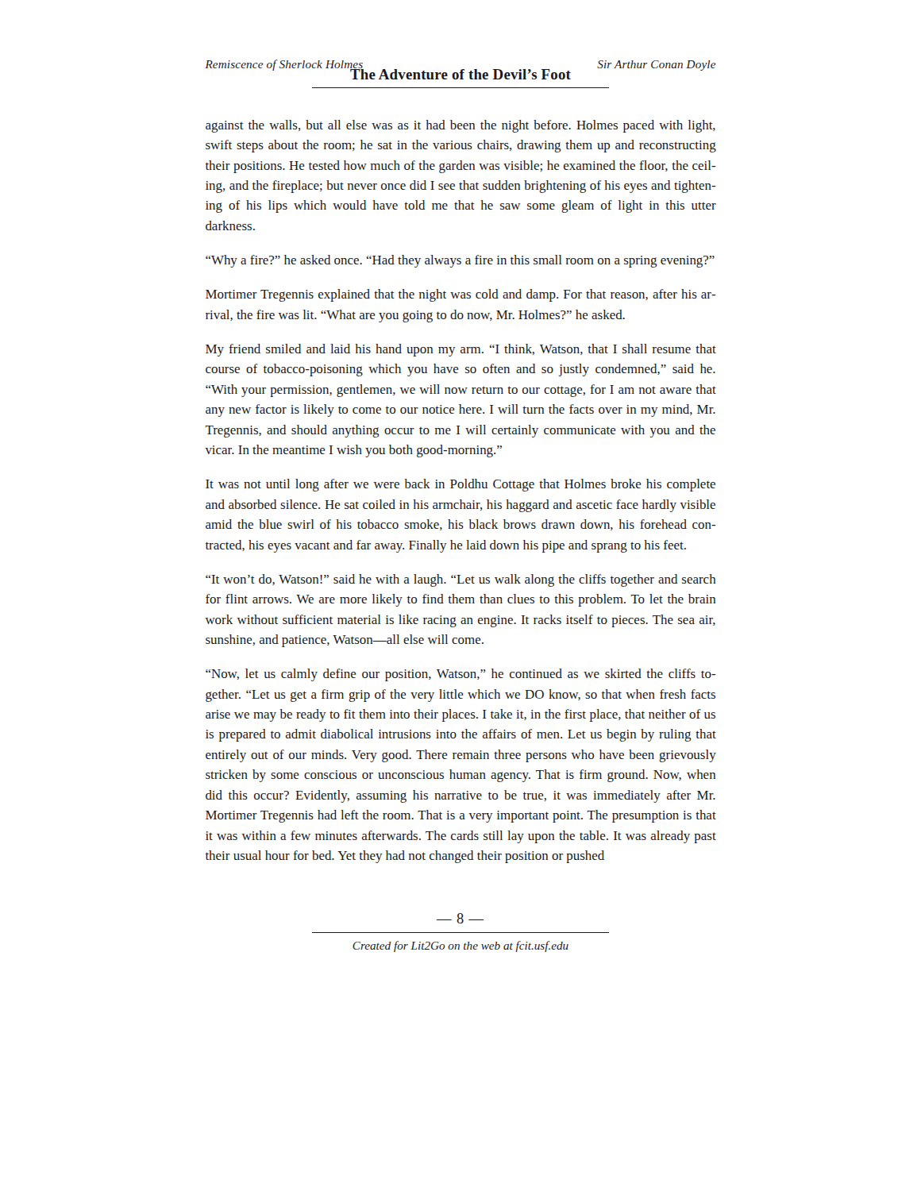Remiscence of Sherlock Holmes Sir Arthur Conan Doyle
The Adventure of the Devil’s Foot
against the walls, but all else was as it had been the night before. Holmes paced with light, swift steps about the room; he sat in the various chairs, drawing them up and reconstructing their positions. He tested how much of the garden was visible; he examined the floor, the ceiling, and the fireplace; but never once did I see that sudden brightening of his eyes and tightening of his lips which would have told me that he saw some gleam of light in this utter darkness.
“Why a fire?” he asked once. “Had they always a fire in this small room on a spring evening?”
Mortimer Tregennis explained that the night was cold and damp. For that reason, after his arrival, the fire was lit. “What are you going to do now, Mr. Holmes?” he asked.
My friend smiled and laid his hand upon my arm. “I think, Watson, that I shall resume that course of tobacco-poisoning which you have so often and so justly condemned,” said he. “With your permission, gentlemen, we will now return to our cottage, for I am not aware that any new factor is likely to come to our notice here. I will turn the facts over in my mind, Mr. Tregennis, and should anything occur to me I will certainly communicate with you and the vicar. In the meantime I wish you both good-morning.”
It was not until long after we were back in Poldhu Cottage that Holmes broke his complete and absorbed silence. He sat coiled in his armchair, his haggard and ascetic face hardly visible amid the blue swirl of his tobacco smoke, his black brows drawn down, his forehead contracted, his eyes vacant and far away. Finally he laid down his pipe and sprang to his feet.
“It won’t do, Watson!” said he with a laugh. “Let us walk along the cliffs together and search for flint arrows. We are more likely to find them than clues to this problem. To let the brain work without sufficient material is like racing an engine. It racks itself to pieces. The sea air, sunshine, and patience, Watson—all else will come.
“Now, let us calmly define our position, Watson,” he continued as we skirted the cliffs together. “Let us get a firm grip of the very little which we DO know, so that when fresh facts arise we may be ready to fit them into their places. I take it, in the first place, that neither of us is prepared to admit diabolical intrusions into the affairs of men. Let us begin by ruling that entirely out of our minds. Very good. There remain three persons who have been grievously stricken by some conscious or unconscious human agency. That is firm ground. Now, when did this occur? Evidently, assuming his narrative to be true, it was immediately after Mr. Mortimer Tregennis had left the room. That is a very important point. The presumption is that it was within a few minutes afterwards. The cards still lay upon the table. It was already past their usual hour for bed. Yet they had not changed their position or pushed
— 8 —
Created for Lit2Go on the web at fcit.usf.edu